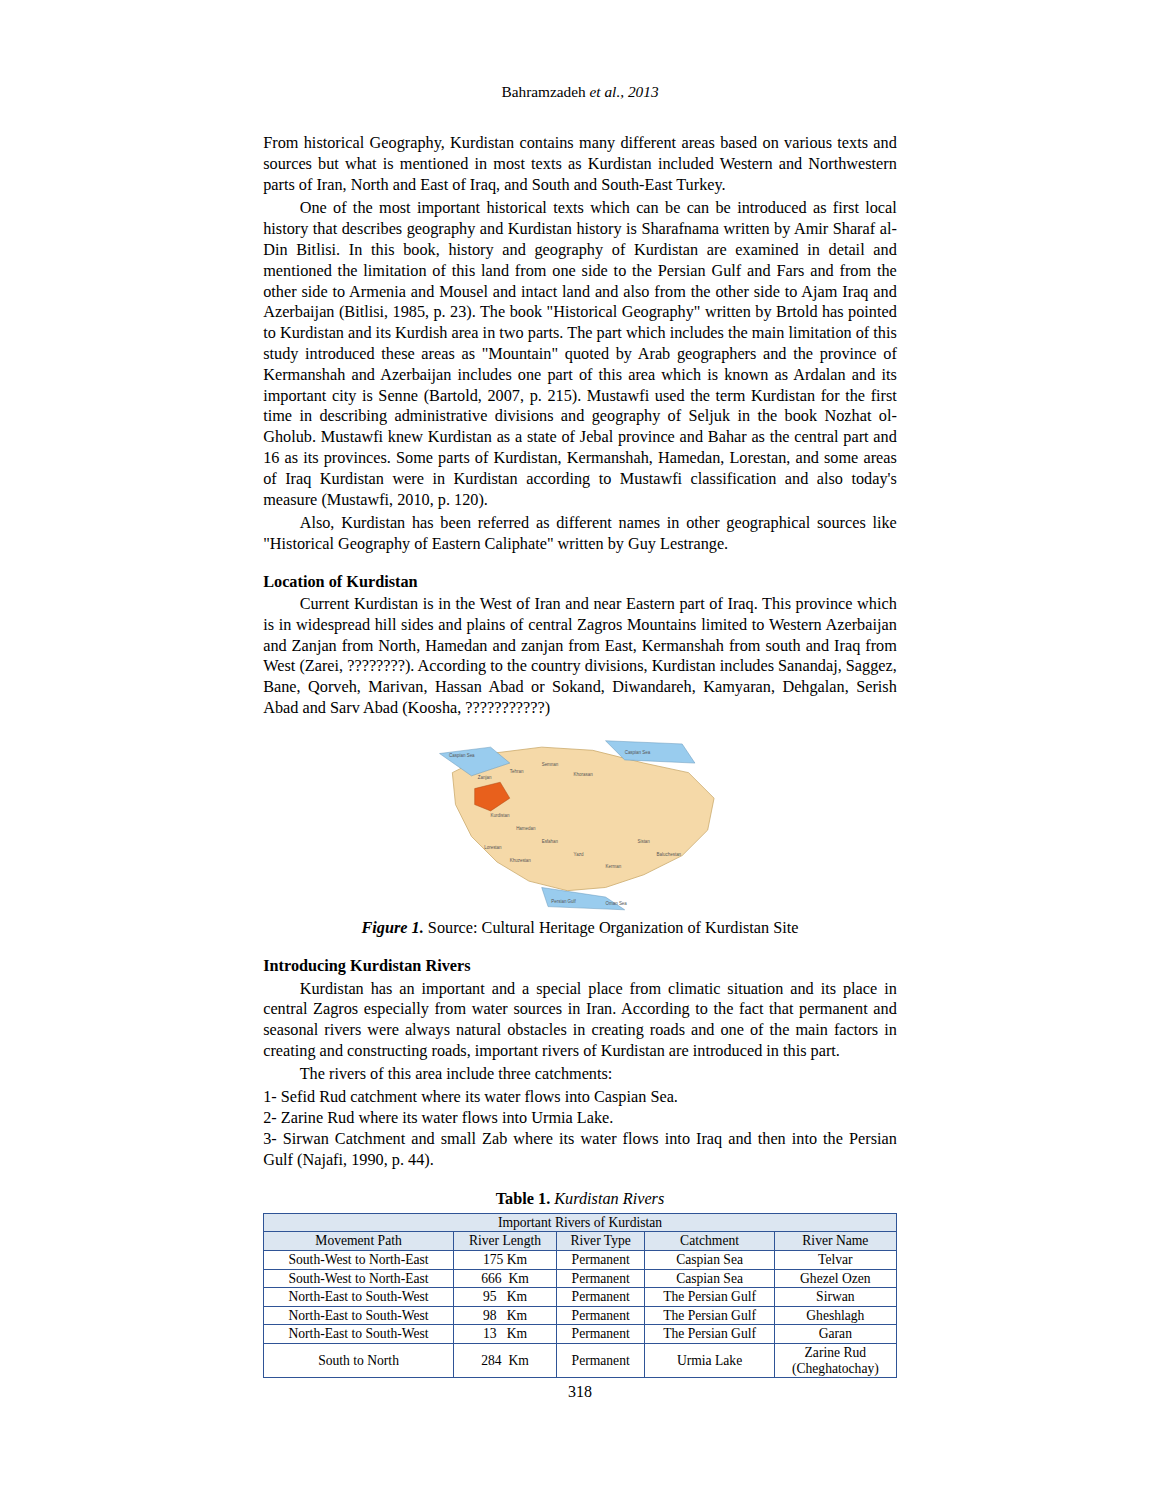Bahramzadeh et al., 2013
From historical Geography, Kurdistan contains many different areas based on various texts and sources but what is mentioned in most texts as Kurdistan included Western and Northwestern parts of Iran, North and East of Iraq, and South and South-East Turkey.
One of the most important historical texts which can be can be introduced as first local history that describes geography and Kurdistan history is Sharafnama written by Amir Sharaf al-Din Bitlisi. In this book, history and geography of Kurdistan are examined in detail and mentioned the limitation of this land from one side to the Persian Gulf and Fars and from the other side to Armenia and Mousel and intact land and also from the other side to Ajam Iraq and Azerbaijan (Bitlisi, 1985, p. 23). The book "Historical Geography" written by Brtold has pointed to Kurdistan and its Kurdish area in two parts. The part which includes the main limitation of this study introduced these areas as "Mountain" quoted by Arab geographers and the province of Kermanshah and Azerbaijan includes one part of this area which is known as Ardalan and its important city is Senne (Bartold, 2007, p. 215). Mustawfi used the term Kurdistan for the first time in describing administrative divisions and geography of Seljuk in the book Nozhat ol-Gholub. Mustawfi knew Kurdistan as a state of Jebal province and Bahar as the central part and 16 as its provinces. Some parts of Kurdistan, Kermanshah, Hamedan, Lorestan, and some areas of Iraq Kurdistan were in Kurdistan according to Mustawfi classification and also today's measure (Mustawfi, 2010, p. 120).
Also, Kurdistan has been referred as different names in other geographical sources like "Historical Geography of Eastern Caliphate" written by Guy Lestrange.
Location of Kurdistan
Current Kurdistan is in the West of Iran and near Eastern part of Iraq. This province which is in widespread hill sides and plains of central Zagros Mountains limited to Western Azerbaijan and Zanjan from North, Hamedan and zanjan from East, Kermanshah from south and Iraq from West (Zarei, ????????). According to the country divisions, Kurdistan includes Sanandaj, Saggez, Bane, Qorveh, Marivan, Hassan Abad or Sokand, Diwandareh, Kamyaran, Dehgalan, Serish Abad and Sarv Abad (Koosha, ???????????)
Figure 1. Source: Cultural Heritage Organization of Kurdistan Site
Introducing Kurdistan Rivers
Kurdistan has an important and a special place from climatic situation and its place in central Zagros especially from water sources in Iran. According to the fact that permanent and seasonal rivers were always natural obstacles in creating roads and one of the main factors in creating and constructing roads, important rivers of Kurdistan are introduced in this part.
The rivers of this area include three catchments:
1- Sefid Rud catchment where its water flows into Caspian Sea.
2- Zarine Rud where its water flows into Urmia Lake.
3- Sirwan Catchment and small Zab where its water flows into Iraq and then into the Persian Gulf (Najafi, 1990, p. 44).
Table 1. Kurdistan Rivers
| Important Rivers of Kurdistan |
| --- |
| Movement Path | River Length | River Type | Catchment | River Name |
| South-West to North-East | 175 Km | Permanent | Caspian Sea | Telvar |
| South-West to North-East | 666 Km | Permanent | Caspian Sea | Ghezel Ozen |
| North-East to South-West | 95 Km | Permanent | The Persian Gulf | Sirwan |
| North-East to South-West | 98 Km | Permanent | The Persian Gulf | Gheshlagh |
| North-East to South-West | 13 Km | Permanent | The Persian Gulf | Garan |
| South to North | 284 Km | Permanent | Urmia Lake | Zarine Rud (Cheghatochay) |
318